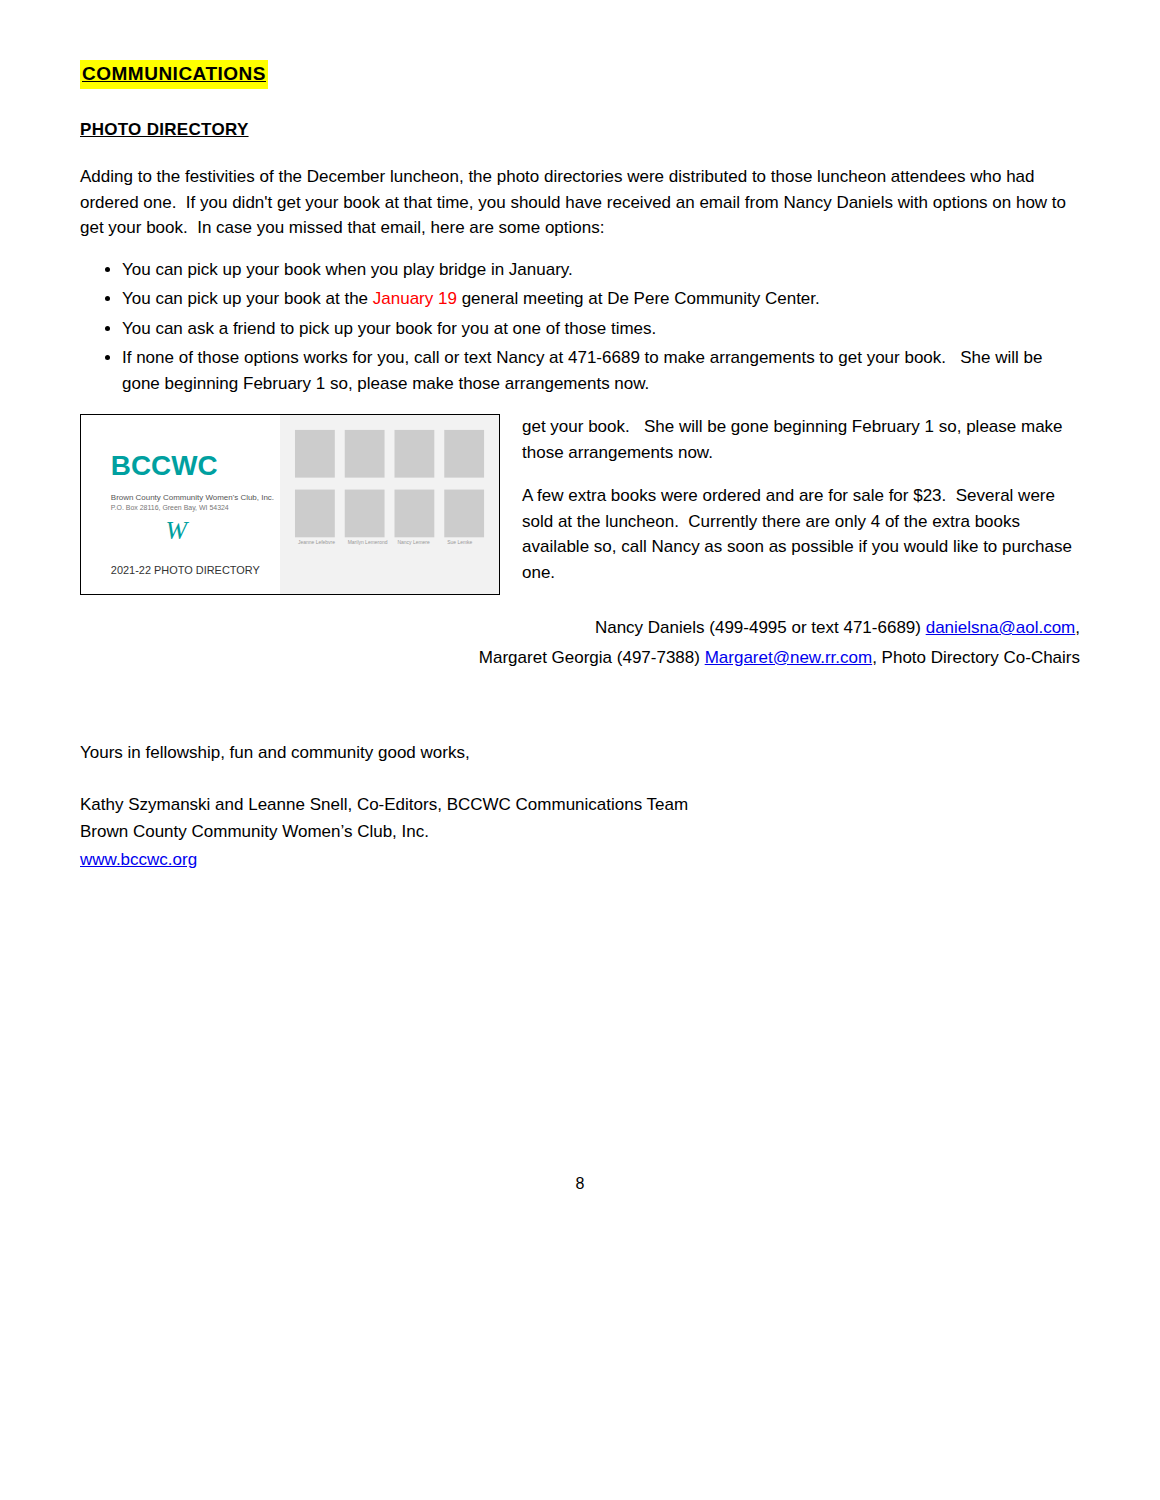COMMUNICATIONS
PHOTO DIRECTORY
Adding to the festivities of the December luncheon, the photo directories were distributed to those luncheon attendees who had ordered one. If you didn't get your book at that time, you should have received an email from Nancy Daniels with options on how to get your book. In case you missed that email, here are some options:
You can pick up your book when you play bridge in January.
You can pick up your book at the January 19 general meeting at De Pere Community Center.
You can ask a friend to pick up your book for you at one of those times.
If none of those options works for you, call or text Nancy at 471-6689 to make arrangements to get your book. She will be gone beginning February 1 so, please make those arrangements now.
get your book. She will be gone beginning February 1 so, please make those arrangements now.
A few extra books were ordered and are for sale for $23. Several were sold at the luncheon. Currently there are only 4 of the extra books available so, call Nancy as soon as possible if you would like to purchase one.
Nancy Daniels (499-4995 or text 471-6689) danielsna@aol.com,
Margaret Georgia (497-7388) Margaret@new.rr.com, Photo Directory Co-Chairs
Yours in fellowship, fun and community good works,
Kathy Szymanski and Leanne Snell, Co-Editors, BCCWC Communications Team
Brown County Community Women’s Club, Inc.
www.bccwc.org
8